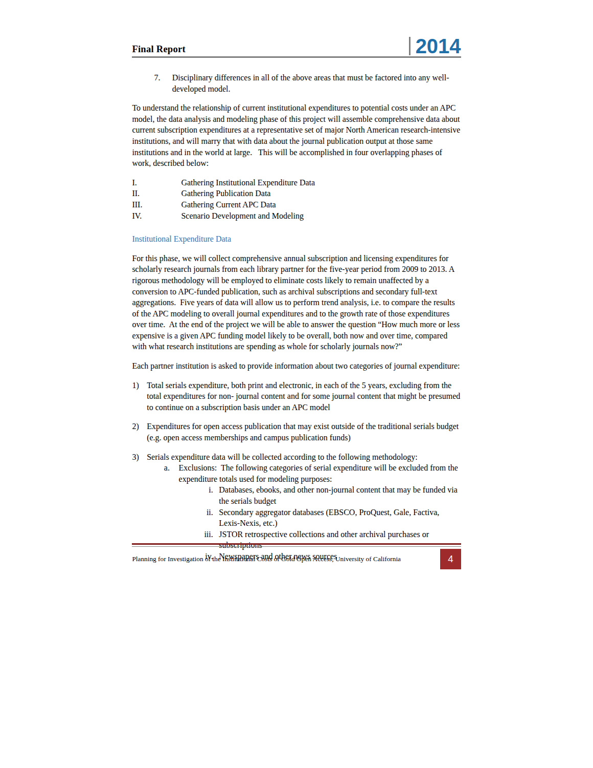Final Report
2014
7. Disciplinary differences in all of the above areas that must be factored into any well-developed model.
To understand the relationship of current institutional expenditures to potential costs under an APC model, the data analysis and modeling phase of this project will assemble comprehensive data about current subscription expenditures at a representative set of major North American research-intensive institutions, and will marry that with data about the journal publication output at those same institutions and in the world at large. This will be accomplished in four overlapping phases of work, described below:
| I. | Gathering Institutional Expenditure Data |
| II. | Gathering Publication Data |
| III. | Gathering Current APC Data |
| IV. | Scenario Development and Modeling |
Institutional Expenditure Data
For this phase, we will collect comprehensive annual subscription and licensing expenditures for scholarly research journals from each library partner for the five-year period from 2009 to 2013. A rigorous methodology will be employed to eliminate costs likely to remain unaffected by a conversion to APC-funded publication, such as archival subscriptions and secondary full-text aggregations. Five years of data will allow us to perform trend analysis, i.e. to compare the results of the APC modeling to overall journal expenditures and to the growth rate of those expenditures over time. At the end of the project we will be able to answer the question “How much more or less expensive is a given APC funding model likely to be overall, both now and over time, compared with what research institutions are spending as whole for scholarly journals now?”
Each partner institution is asked to provide information about two categories of journal expenditure:
1)
Total serials expenditure, both print and electronic, in each of the 5 years, excluding from the total expenditures for non- journal content and for some journal content that might be presumed to continue on a subscription basis under an APC model
2)
Expenditures for open access publication that may exist outside of the traditional serials budget (e.g. open access memberships and campus publication funds)
3)
Serials expenditure data will be collected according to the following methodology:
a.
Exclusions: The following categories of serial expenditure will be excluded from the expenditure totals used for modeling purposes:
i.
Databases, ebooks, and other non-journal content that may be funded via the serials budget
ii.
Secondary aggregator databases (EBSCO, ProQuest, Gale, Factiva, Lexis-Nexis, etc.)
iii.
JSTOR retrospective collections and other archival purchases or subscriptions
iv.
Newspapers and other news sources
Planning for Investigation of the Institutional Costs of Gold Open Access, University of California
4